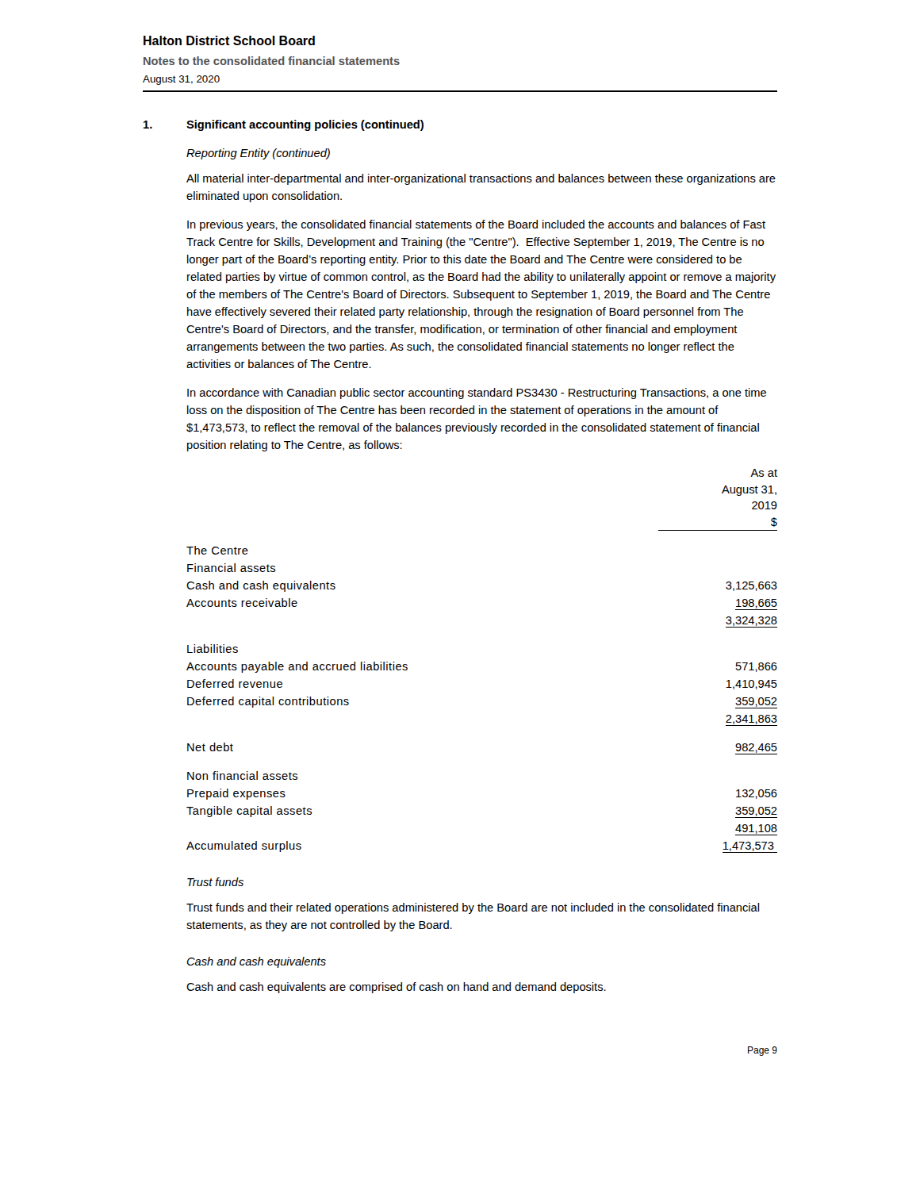Halton District School Board
Notes to the consolidated financial statements
August 31, 2020
1.
Significant accounting policies (continued)
Reporting Entity (continued)
All material inter-departmental and inter-organizational transactions and balances between these organizations are eliminated upon consolidation.
In previous years, the consolidated financial statements of the Board included the accounts and balances of Fast Track Centre for Skills, Development and Training (the "Centre"). Effective September 1, 2019, The Centre is no longer part of the Board’s reporting entity. Prior to this date the Board and The Centre were considered to be related parties by virtue of common control, as the Board had the ability to unilaterally appoint or remove a majority of the members of The Centre's Board of Directors. Subsequent to September 1, 2019, the Board and The Centre have effectively severed their related party relationship, through the resignation of Board personnel from The Centre's Board of Directors, and the transfer, modification, or termination of other financial and employment arrangements between the two parties. As such, the consolidated financial statements no longer reflect the activities or balances of The Centre.
In accordance with Canadian public sector accounting standard PS3430 - Restructuring Transactions, a one time loss on the disposition of The Centre has been recorded in the statement of operations in the amount of $1,473,573, to reflect the removal of the balances previously recorded in the consolidated statement of financial position relating to The Centre, as follows:
| | As at August 31, 2019 $ |
| The Centre | |
| Financial assets | |
| Cash and cash equivalents | 3,125,663 |
| Accounts receivable | 198,665 |
| | 3,324,328 |
| Liabilities | |
| Accounts payable and accrued liabilities | 571,866 |
| Deferred revenue | 1,410,945 |
| Deferred capital contributions | 359,052 |
| | 2,341,863 |
| Net debt | 982,465 |
| Non financial assets | |
| Prepaid expenses | 132,056 |
| Tangible capital assets | 359,052 |
| | 491,108 |
| Accumulated surplus | 1,473,573 |
Trust funds
Trust funds and their related operations administered by the Board are not included in the consolidated financial statements, as they are not controlled by the Board.
Cash and cash equivalents
Cash and cash equivalents are comprised of cash on hand and demand deposits.
Page 9